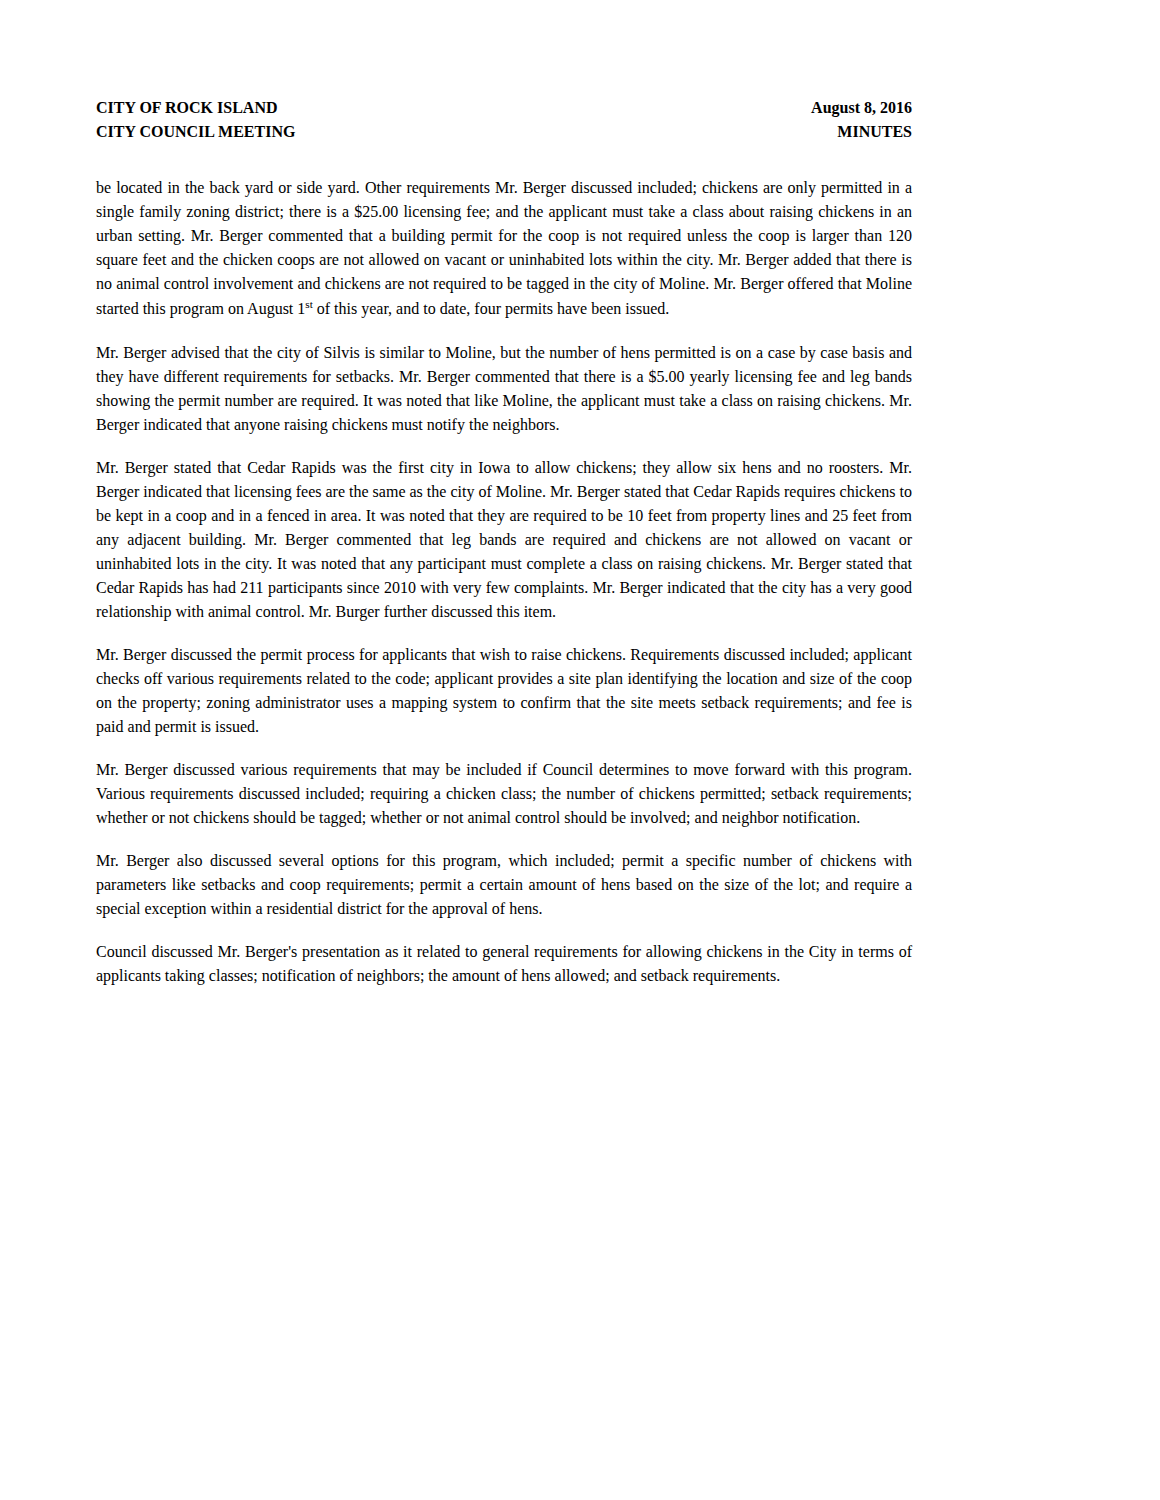CITY OF ROCK ISLAND August 8, 2016
CITY COUNCIL MEETING MINUTES
be located in the back yard or side yard. Other requirements Mr. Berger discussed included; chickens are only permitted in a single family zoning district; there is a $25.00 licensing fee; and the applicant must take a class about raising chickens in an urban setting. Mr. Berger commented that a building permit for the coop is not required unless the coop is larger than 120 square feet and the chicken coops are not allowed on vacant or uninhabited lots within the city. Mr. Berger added that there is no animal control involvement and chickens are not required to be tagged in the city of Moline. Mr. Berger offered that Moline started this program on August 1st of this year, and to date, four permits have been issued.
Mr. Berger advised that the city of Silvis is similar to Moline, but the number of hens permitted is on a case by case basis and they have different requirements for setbacks. Mr. Berger commented that there is a $5.00 yearly licensing fee and leg bands showing the permit number are required. It was noted that like Moline, the applicant must take a class on raising chickens. Mr. Berger indicated that anyone raising chickens must notify the neighbors.
Mr. Berger stated that Cedar Rapids was the first city in Iowa to allow chickens; they allow six hens and no roosters. Mr. Berger indicated that licensing fees are the same as the city of Moline. Mr. Berger stated that Cedar Rapids requires chickens to be kept in a coop and in a fenced in area. It was noted that they are required to be 10 feet from property lines and 25 feet from any adjacent building. Mr. Berger commented that leg bands are required and chickens are not allowed on vacant or uninhabited lots in the city. It was noted that any participant must complete a class on raising chickens. Mr. Berger stated that Cedar Rapids has had 211 participants since 2010 with very few complaints. Mr. Berger indicated that the city has a very good relationship with animal control. Mr. Burger further discussed this item.
Mr. Berger discussed the permit process for applicants that wish to raise chickens. Requirements discussed included; applicant checks off various requirements related to the code; applicant provides a site plan identifying the location and size of the coop on the property; zoning administrator uses a mapping system to confirm that the site meets setback requirements; and fee is paid and permit is issued.
Mr. Berger discussed various requirements that may be included if Council determines to move forward with this program. Various requirements discussed included; requiring a chicken class; the number of chickens permitted; setback requirements; whether or not chickens should be tagged; whether or not animal control should be involved; and neighbor notification.
Mr. Berger also discussed several options for this program, which included; permit a specific number of chickens with parameters like setbacks and coop requirements; permit a certain amount of hens based on the size of the lot; and require a special exception within a residential district for the approval of hens.
Council discussed Mr. Berger's presentation as it related to general requirements for allowing chickens in the City in terms of applicants taking classes; notification of neighbors; the amount of hens allowed; and setback requirements.